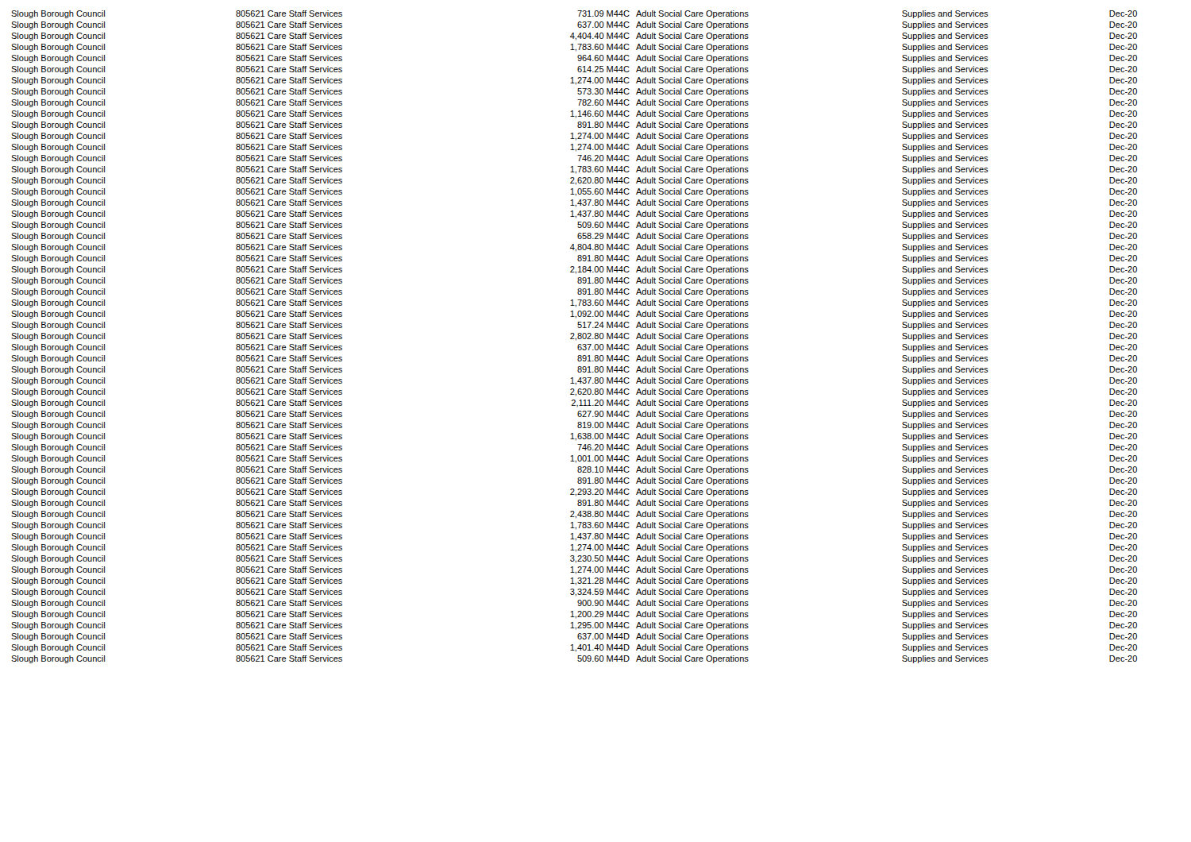| Slough Borough Council | 805621 Care Staff Services | 731.09 M44C | Adult Social Care Operations | Supplies and Services | Dec-20 |
| Slough Borough Council | 805621 Care Staff Services | 637.00 M44C | Adult Social Care Operations | Supplies and Services | Dec-20 |
| Slough Borough Council | 805621 Care Staff Services | 4,404.40 M44C | Adult Social Care Operations | Supplies and Services | Dec-20 |
| Slough Borough Council | 805621 Care Staff Services | 1,783.60 M44C | Adult Social Care Operations | Supplies and Services | Dec-20 |
| Slough Borough Council | 805621 Care Staff Services | 964.60 M44C | Adult Social Care Operations | Supplies and Services | Dec-20 |
| Slough Borough Council | 805621 Care Staff Services | 614.25 M44C | Adult Social Care Operations | Supplies and Services | Dec-20 |
| Slough Borough Council | 805621 Care Staff Services | 1,274.00 M44C | Adult Social Care Operations | Supplies and Services | Dec-20 |
| Slough Borough Council | 805621 Care Staff Services | 573.30 M44C | Adult Social Care Operations | Supplies and Services | Dec-20 |
| Slough Borough Council | 805621 Care Staff Services | 782.60 M44C | Adult Social Care Operations | Supplies and Services | Dec-20 |
| Slough Borough Council | 805621 Care Staff Services | 1,146.60 M44C | Adult Social Care Operations | Supplies and Services | Dec-20 |
| Slough Borough Council | 805621 Care Staff Services | 891.80 M44C | Adult Social Care Operations | Supplies and Services | Dec-20 |
| Slough Borough Council | 805621 Care Staff Services | 1,274.00 M44C | Adult Social Care Operations | Supplies and Services | Dec-20 |
| Slough Borough Council | 805621 Care Staff Services | 1,274.00 M44C | Adult Social Care Operations | Supplies and Services | Dec-20 |
| Slough Borough Council | 805621 Care Staff Services | 746.20 M44C | Adult Social Care Operations | Supplies and Services | Dec-20 |
| Slough Borough Council | 805621 Care Staff Services | 1,783.60 M44C | Adult Social Care Operations | Supplies and Services | Dec-20 |
| Slough Borough Council | 805621 Care Staff Services | 2,620.80 M44C | Adult Social Care Operations | Supplies and Services | Dec-20 |
| Slough Borough Council | 805621 Care Staff Services | 1,055.60 M44C | Adult Social Care Operations | Supplies and Services | Dec-20 |
| Slough Borough Council | 805621 Care Staff Services | 1,437.80 M44C | Adult Social Care Operations | Supplies and Services | Dec-20 |
| Slough Borough Council | 805621 Care Staff Services | 1,437.80 M44C | Adult Social Care Operations | Supplies and Services | Dec-20 |
| Slough Borough Council | 805621 Care Staff Services | 509.60 M44C | Adult Social Care Operations | Supplies and Services | Dec-20 |
| Slough Borough Council | 805621 Care Staff Services | 658.29 M44C | Adult Social Care Operations | Supplies and Services | Dec-20 |
| Slough Borough Council | 805621 Care Staff Services | 4,804.80 M44C | Adult Social Care Operations | Supplies and Services | Dec-20 |
| Slough Borough Council | 805621 Care Staff Services | 891.80 M44C | Adult Social Care Operations | Supplies and Services | Dec-20 |
| Slough Borough Council | 805621 Care Staff Services | 2,184.00 M44C | Adult Social Care Operations | Supplies and Services | Dec-20 |
| Slough Borough Council | 805621 Care Staff Services | 891.80 M44C | Adult Social Care Operations | Supplies and Services | Dec-20 |
| Slough Borough Council | 805621 Care Staff Services | 891.80 M44C | Adult Social Care Operations | Supplies and Services | Dec-20 |
| Slough Borough Council | 805621 Care Staff Services | 1,783.60 M44C | Adult Social Care Operations | Supplies and Services | Dec-20 |
| Slough Borough Council | 805621 Care Staff Services | 1,092.00 M44C | Adult Social Care Operations | Supplies and Services | Dec-20 |
| Slough Borough Council | 805621 Care Staff Services | 517.24 M44C | Adult Social Care Operations | Supplies and Services | Dec-20 |
| Slough Borough Council | 805621 Care Staff Services | 2,802.80 M44C | Adult Social Care Operations | Supplies and Services | Dec-20 |
| Slough Borough Council | 805621 Care Staff Services | 637.00 M44C | Adult Social Care Operations | Supplies and Services | Dec-20 |
| Slough Borough Council | 805621 Care Staff Services | 891.80 M44C | Adult Social Care Operations | Supplies and Services | Dec-20 |
| Slough Borough Council | 805621 Care Staff Services | 891.80 M44C | Adult Social Care Operations | Supplies and Services | Dec-20 |
| Slough Borough Council | 805621 Care Staff Services | 1,437.80 M44C | Adult Social Care Operations | Supplies and Services | Dec-20 |
| Slough Borough Council | 805621 Care Staff Services | 2,620.80 M44C | Adult Social Care Operations | Supplies and Services | Dec-20 |
| Slough Borough Council | 805621 Care Staff Services | 2,111.20 M44C | Adult Social Care Operations | Supplies and Services | Dec-20 |
| Slough Borough Council | 805621 Care Staff Services | 627.90 M44C | Adult Social Care Operations | Supplies and Services | Dec-20 |
| Slough Borough Council | 805621 Care Staff Services | 819.00 M44C | Adult Social Care Operations | Supplies and Services | Dec-20 |
| Slough Borough Council | 805621 Care Staff Services | 1,638.00 M44C | Adult Social Care Operations | Supplies and Services | Dec-20 |
| Slough Borough Council | 805621 Care Staff Services | 746.20 M44C | Adult Social Care Operations | Supplies and Services | Dec-20 |
| Slough Borough Council | 805621 Care Staff Services | 1,001.00 M44C | Adult Social Care Operations | Supplies and Services | Dec-20 |
| Slough Borough Council | 805621 Care Staff Services | 828.10 M44C | Adult Social Care Operations | Supplies and Services | Dec-20 |
| Slough Borough Council | 805621 Care Staff Services | 891.80 M44C | Adult Social Care Operations | Supplies and Services | Dec-20 |
| Slough Borough Council | 805621 Care Staff Services | 2,293.20 M44C | Adult Social Care Operations | Supplies and Services | Dec-20 |
| Slough Borough Council | 805621 Care Staff Services | 891.80 M44C | Adult Social Care Operations | Supplies and Services | Dec-20 |
| Slough Borough Council | 805621 Care Staff Services | 2,438.80 M44C | Adult Social Care Operations | Supplies and Services | Dec-20 |
| Slough Borough Council | 805621 Care Staff Services | 1,783.60 M44C | Adult Social Care Operations | Supplies and Services | Dec-20 |
| Slough Borough Council | 805621 Care Staff Services | 1,437.80 M44C | Adult Social Care Operations | Supplies and Services | Dec-20 |
| Slough Borough Council | 805621 Care Staff Services | 1,274.00 M44C | Adult Social Care Operations | Supplies and Services | Dec-20 |
| Slough Borough Council | 805621 Care Staff Services | 3,230.50 M44C | Adult Social Care Operations | Supplies and Services | Dec-20 |
| Slough Borough Council | 805621 Care Staff Services | 1,274.00 M44C | Adult Social Care Operations | Supplies and Services | Dec-20 |
| Slough Borough Council | 805621 Care Staff Services | 1,321.28 M44C | Adult Social Care Operations | Supplies and Services | Dec-20 |
| Slough Borough Council | 805621 Care Staff Services | 3,324.59 M44C | Adult Social Care Operations | Supplies and Services | Dec-20 |
| Slough Borough Council | 805621 Care Staff Services | 900.90 M44C | Adult Social Care Operations | Supplies and Services | Dec-20 |
| Slough Borough Council | 805621 Care Staff Services | 1,200.29 M44C | Adult Social Care Operations | Supplies and Services | Dec-20 |
| Slough Borough Council | 805621 Care Staff Services | 1,295.00 M44C | Adult Social Care Operations | Supplies and Services | Dec-20 |
| Slough Borough Council | 805621 Care Staff Services | 637.00 M44D | Adult Social Care Operations | Supplies and Services | Dec-20 |
| Slough Borough Council | 805621 Care Staff Services | 1,401.40 M44D | Adult Social Care Operations | Supplies and Services | Dec-20 |
| Slough Borough Council | 805621 Care Staff Services | 509.60 M44D | Adult Social Care Operations | Supplies and Services | Dec-20 |